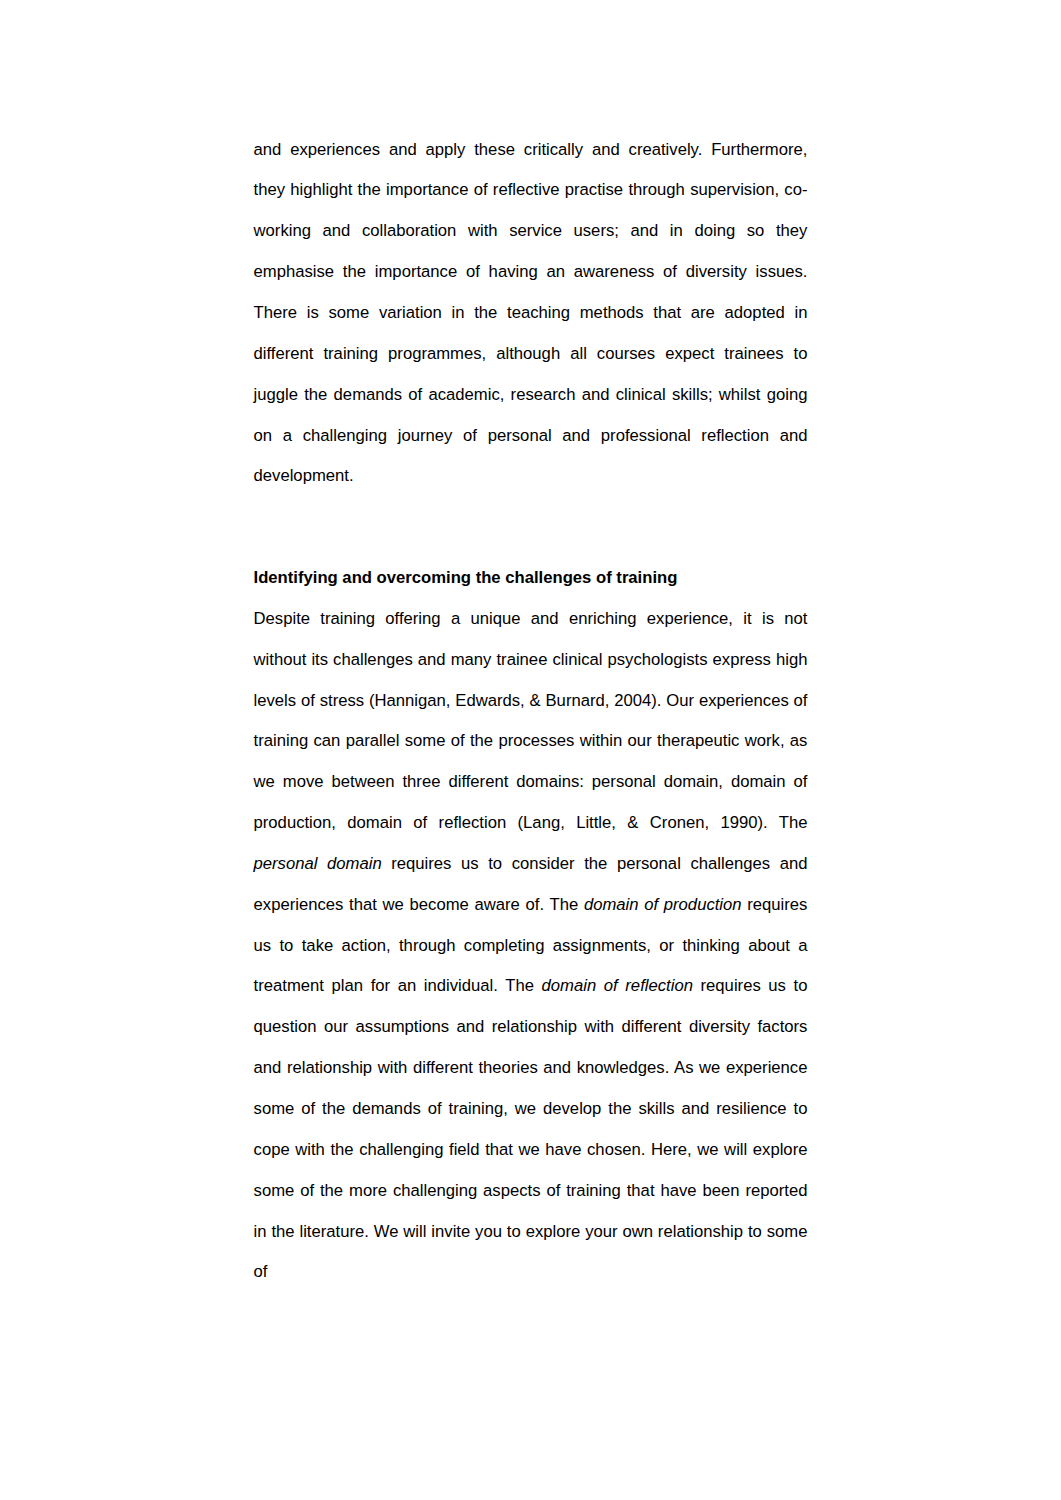and experiences and apply these critically and creatively. Furthermore, they highlight the importance of reflective practise through supervision, co-working and collaboration with service users; and in doing so they emphasise the importance of having an awareness of diversity issues. There is some variation in the teaching methods that are adopted in different training programmes, although all courses expect trainees to juggle the demands of academic, research and clinical skills; whilst going on a challenging journey of personal and professional reflection and development.
Identifying and overcoming the challenges of training
Despite training offering a unique and enriching experience, it is not without its challenges and many trainee clinical psychologists express high levels of stress (Hannigan, Edwards, & Burnard, 2004). Our experiences of training can parallel some of the processes within our therapeutic work, as we move between three different domains: personal domain, domain of production, domain of reflection (Lang, Little, & Cronen, 1990). The personal domain requires us to consider the personal challenges and experiences that we become aware of. The domain of production requires us to take action, through completing assignments, or thinking about a treatment plan for an individual. The domain of reflection requires us to question our assumptions and relationship with different diversity factors and relationship with different theories and knowledges. As we experience some of the demands of training, we develop the skills and resilience to cope with the challenging field that we have chosen. Here, we will explore some of the more challenging aspects of training that have been reported in the literature. We will invite you to explore your own relationship to some of